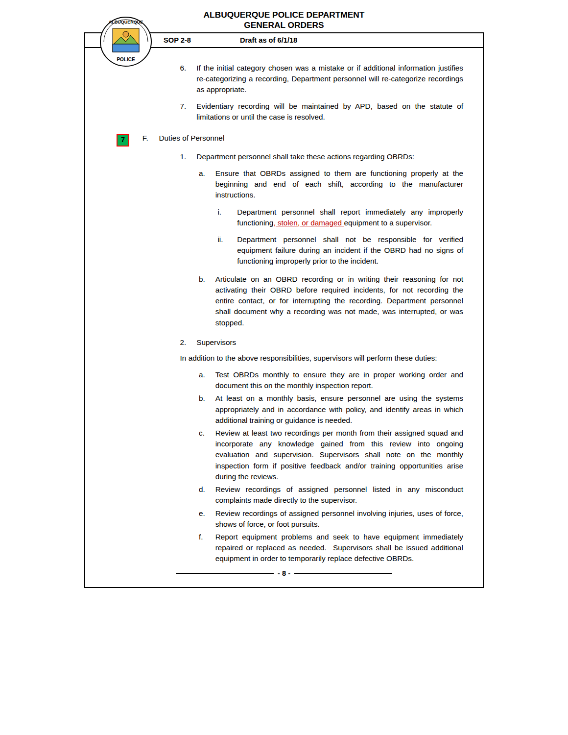ALBUQUERQUE POLICE DEPARTMENT
GENERAL ORDERS
SOP 2-8 Draft as of 6/1/18
ALBUQUERQUE POLICE
6. If the initial category chosen was a mistake or if additional information justifies re-categorizing a recording, Department personnel will re-categorize recordings as appropriate.
7. Evidentiary recording will be maintained by APD, based on the statute of limitations or until the case is resolved.
7
F. Duties of Personnel
1. Department personnel shall take these actions regarding OBRDs:
a. Ensure that OBRDs assigned to them are functioning properly at the beginning and end of each shift, according to the manufacturer instructions.
i. Department personnel shall report immediately any improperly functioning, stolen, or damaged equipment to a supervisor.
ii. Department personnel shall not be responsible for verified equipment failure during an incident if the OBRD had no signs of functioning improperly prior to the incident.
b. Articulate on an OBRD recording or in writing their reasoning for not activating their OBRD before required incidents, for not recording the entire contact, or for interrupting the recording. Department personnel shall document why a recording was not made, was interrupted, or was stopped.
2. Supervisors
In addition to the above responsibilities, supervisors will perform these duties:
a. Test OBRDs monthly to ensure they are in proper working order and document this on the monthly inspection report.
b. At least on a monthly basis, ensure personnel are using the systems appropriately and in accordance with policy, and identify areas in which additional training or guidance is needed.
c. Review at least two recordings per month from their assigned squad and incorporate any knowledge gained from this review into ongoing evaluation and supervision. Supervisors shall note on the monthly inspection form if positive feedback and/or training opportunities arise during the reviews.
d. Review recordings of assigned personnel listed in any misconduct complaints made directly to the supervisor.
e. Review recordings of assigned personnel involving injuries, uses of force, shows of force, or foot pursuits.
f. Report equipment problems and seek to have equipment immediately repaired or replaced as needed. Supervisors shall be issued additional equipment in order to temporarily replace defective OBRDs.
- 8 -